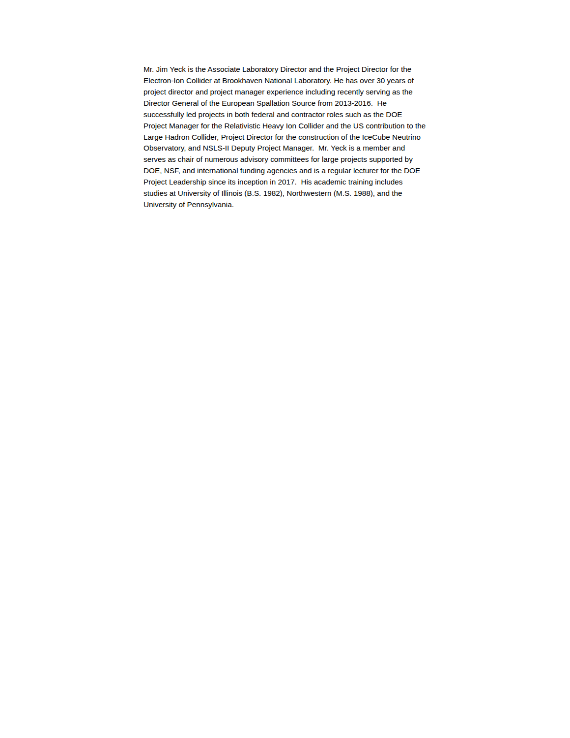Mr. Jim Yeck is the Associate Laboratory Director and the Project Director for the Electron-Ion Collider at Brookhaven National Laboratory. He has over 30 years of project director and project manager experience including recently serving as the Director General of the European Spallation Source from 2013-2016. He successfully led projects in both federal and contractor roles such as the DOE Project Manager for the Relativistic Heavy Ion Collider and the US contribution to the Large Hadron Collider, Project Director for the construction of the IceCube Neutrino Observatory, and NSLS-II Deputy Project Manager. Mr. Yeck is a member and serves as chair of numerous advisory committees for large projects supported by DOE, NSF, and international funding agencies and is a regular lecturer for the DOE Project Leadership since its inception in 2017. His academic training includes studies at University of Illinois (B.S. 1982), Northwestern (M.S. 1988), and the University of Pennsylvania.